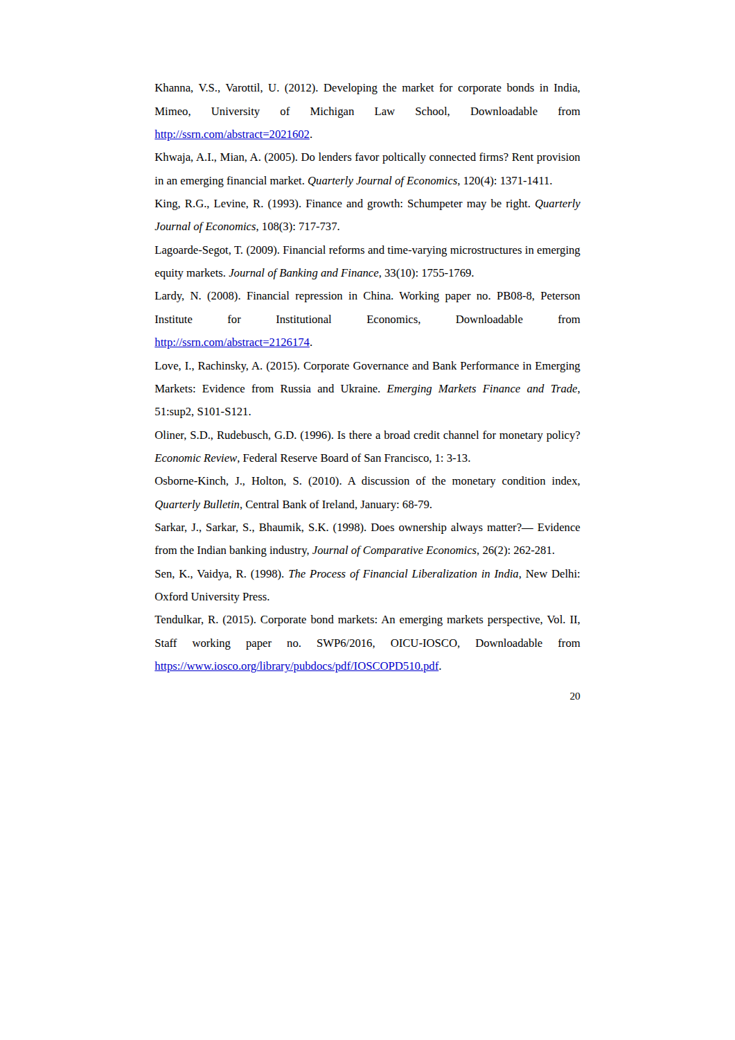Khanna, V.S., Varottil, U. (2012). Developing the market for corporate bonds in India, Mimeo, University of Michigan Law School, Downloadable from http://ssrn.com/abstract=2021602.
Khwaja, A.I., Mian, A. (2005). Do lenders favor poltically connected firms? Rent provision in an emerging financial market. Quarterly Journal of Economics, 120(4): 1371-1411.
King, R.G., Levine, R. (1993). Finance and growth: Schumpeter may be right. Quarterly Journal of Economics, 108(3): 717-737.
Lagoarde-Segot, T. (2009). Financial reforms and time-varying microstructures in emerging equity markets. Journal of Banking and Finance, 33(10): 1755-1769.
Lardy, N. (2008). Financial repression in China. Working paper no. PB08-8, Peterson Institute for Institutional Economics, Downloadable from http://ssrn.com/abstract=2126174.
Love, I., Rachinsky, A. (2015). Corporate Governance and Bank Performance in Emerging Markets: Evidence from Russia and Ukraine. Emerging Markets Finance and Trade, 51:sup2, S101-S121.
Oliner, S.D., Rudebusch, G.D. (1996). Is there a broad credit channel for monetary policy? Economic Review, Federal Reserve Board of San Francisco, 1: 3-13.
Osborne-Kinch, J., Holton, S. (2010). A discussion of the monetary condition index, Quarterly Bulletin, Central Bank of Ireland, January: 68-79.
Sarkar, J., Sarkar, S., Bhaumik, S.K. (1998). Does ownership always matter?— Evidence from the Indian banking industry, Journal of Comparative Economics, 26(2): 262-281.
Sen, K., Vaidya, R. (1998). The Process of Financial Liberalization in India, New Delhi: Oxford University Press.
Tendulkar, R. (2015). Corporate bond markets: An emerging markets perspective, Vol. II, Staff working paper no. SWP6/2016, OICU-IOSCO, Downloadable from https://www.iosco.org/library/pubdocs/pdf/IOSCOPD510.pdf.
20